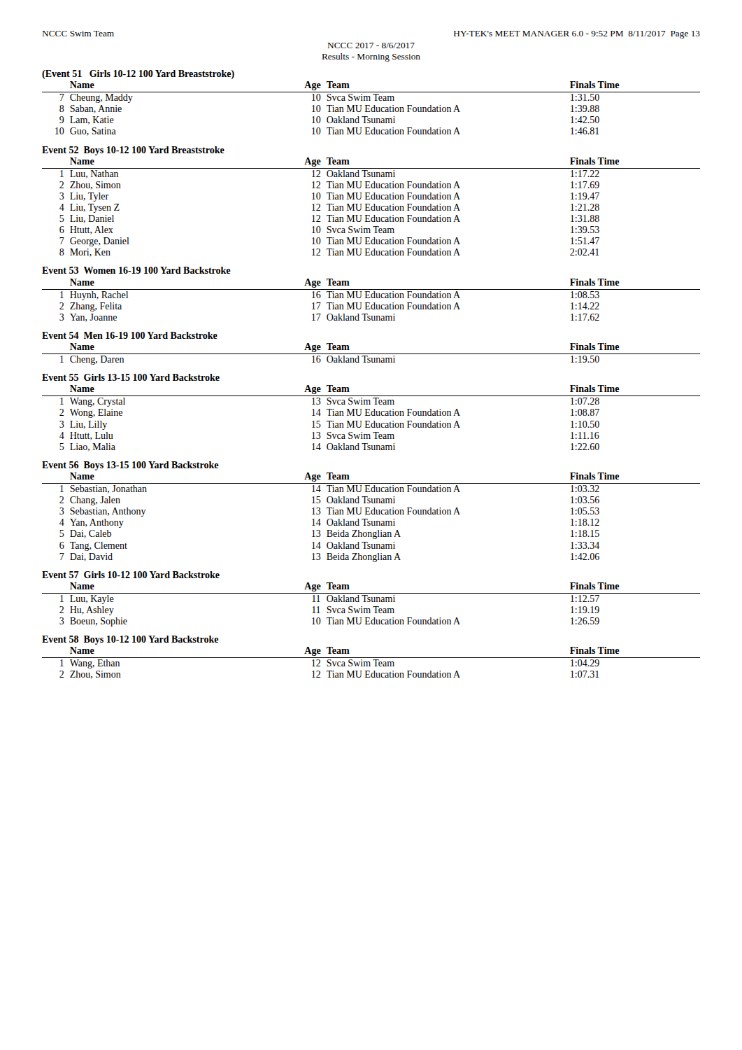NCCC Swim Team HY-TEK's MEET MANAGER 6.0 - 9:52 PM 8/11/2017 Page 13
NCCC 2017 - 8/6/2017
Results - Morning Session
(Event 51 Girls 10-12 100 Yard Breaststroke)
| | Name | Age | Team | Finals Time |
| --- | --- | --- | --- | --- |
| 7 | Cheung, Maddy | 10 | Svca Swim Team | 1:31.50 |
| 8 | Saban, Annie | 10 | Tian MU Education Foundation A | 1:39.88 |
| 9 | Lam, Katie | 10 | Oakland Tsunami | 1:42.50 |
| 10 | Guo, Satina | 10 | Tian MU Education Foundation A | 1:46.81 |
Event 52 Boys 10-12 100 Yard Breaststroke
| | Name | Age | Team | Finals Time |
| --- | --- | --- | --- | --- |
| 1 | Luu, Nathan | 12 | Oakland Tsunami | 1:17.22 |
| 2 | Zhou, Simon | 12 | Tian MU Education Foundation A | 1:17.69 |
| 3 | Liu, Tyler | 10 | Tian MU Education Foundation A | 1:19.47 |
| 4 | Liu, Tysen Z | 12 | Tian MU Education Foundation A | 1:21.28 |
| 5 | Liu, Daniel | 12 | Tian MU Education Foundation A | 1:31.88 |
| 6 | Htutt, Alex | 10 | Svca Swim Team | 1:39.53 |
| 7 | George, Daniel | 10 | Tian MU Education Foundation A | 1:51.47 |
| 8 | Mori, Ken | 12 | Tian MU Education Foundation A | 2:02.41 |
Event 53 Women 16-19 100 Yard Backstroke
| | Name | Age | Team | Finals Time |
| --- | --- | --- | --- | --- |
| 1 | Huynh, Rachel | 16 | Tian MU Education Foundation A | 1:08.53 |
| 2 | Zhang, Felita | 17 | Tian MU Education Foundation A | 1:14.22 |
| 3 | Yan, Joanne | 17 | Oakland Tsunami | 1:17.62 |
Event 54 Men 16-19 100 Yard Backstroke
| | Name | Age | Team | Finals Time |
| --- | --- | --- | --- | --- |
| 1 | Cheng, Daren | 16 | Oakland Tsunami | 1:19.50 |
Event 55 Girls 13-15 100 Yard Backstroke
| | Name | Age | Team | Finals Time |
| --- | --- | --- | --- | --- |
| 1 | Wang, Crystal | 13 | Svca Swim Team | 1:07.28 |
| 2 | Wong, Elaine | 14 | Tian MU Education Foundation A | 1:08.87 |
| 3 | Liu, Lilly | 15 | Tian MU Education Foundation A | 1:10.50 |
| 4 | Htutt, Lulu | 13 | Svca Swim Team | 1:11.16 |
| 5 | Liao, Malia | 14 | Oakland Tsunami | 1:22.60 |
Event 56 Boys 13-15 100 Yard Backstroke
| | Name | Age | Team | Finals Time |
| --- | --- | --- | --- | --- |
| 1 | Sebastian, Jonathan | 14 | Tian MU Education Foundation A | 1:03.32 |
| 2 | Chang, Jalen | 15 | Oakland Tsunami | 1:03.56 |
| 3 | Sebastian, Anthony | 13 | Tian MU Education Foundation A | 1:05.53 |
| 4 | Yan, Anthony | 14 | Oakland Tsunami | 1:18.12 |
| 5 | Dai, Caleb | 13 | Beida Zhonglian A | 1:18.15 |
| 6 | Tang, Clement | 14 | Oakland Tsunami | 1:33.34 |
| 7 | Dai, David | 13 | Beida Zhonglian A | 1:42.06 |
Event 57 Girls 10-12 100 Yard Backstroke
| | Name | Age | Team | Finals Time |
| --- | --- | --- | --- | --- |
| 1 | Luu, Kayle | 11 | Oakland Tsunami | 1:12.57 |
| 2 | Hu, Ashley | 11 | Svca Swim Team | 1:19.19 |
| 3 | Boeun, Sophie | 10 | Tian MU Education Foundation A | 1:26.59 |
Event 58 Boys 10-12 100 Yard Backstroke
| | Name | Age | Team | Finals Time |
| --- | --- | --- | --- | --- |
| 1 | Wang, Ethan | 12 | Svca Swim Team | 1:04.29 |
| 2 | Zhou, Simon | 12 | Tian MU Education Foundation A | 1:07.31 |